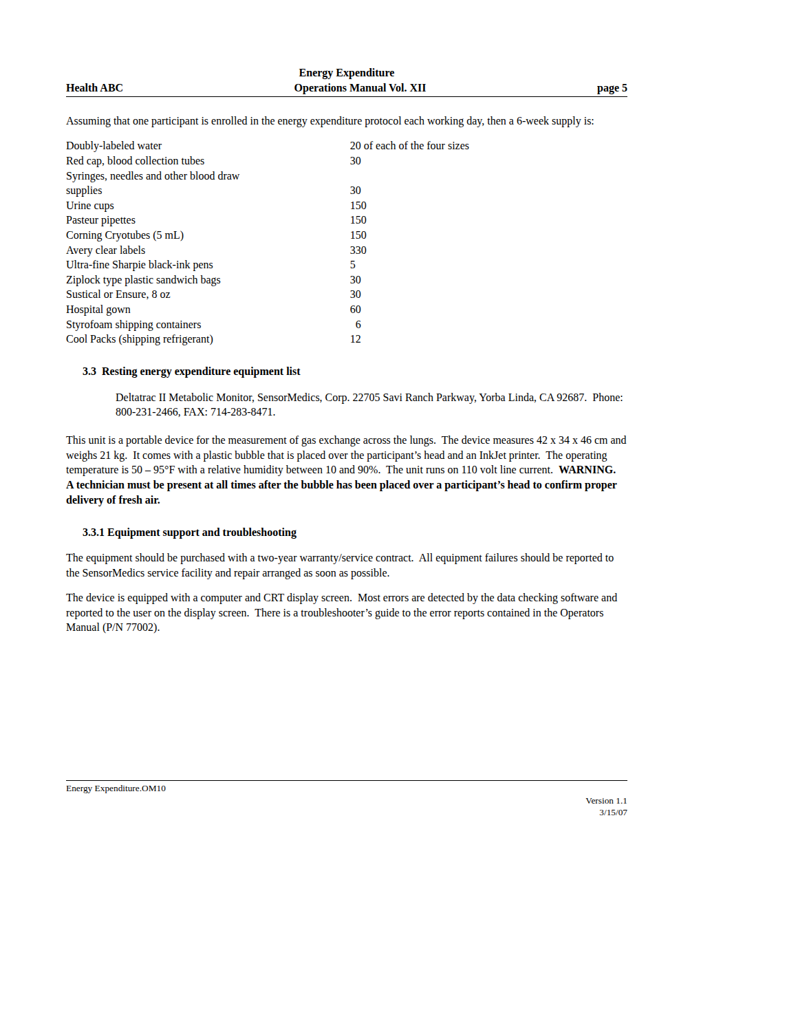Energy Expenditure
Health ABC
Operations Manual Vol. XII
page 5
Assuming that one participant is enrolled in the energy expenditure protocol each working day, then a 6-week supply is:
| Doubly-labeled water | 20 of each of the four sizes |
| Red cap, blood collection tubes | 30 |
| Syringes, needles and other blood draw | |
| supplies | 30 |
| Urine cups | 150 |
| Pasteur pipettes | 150 |
| Corning Cryotubes (5 mL) | 150 |
| Avery clear labels | 330 |
| Ultra-fine Sharpie black-ink pens | 5 |
| Ziplock type plastic sandwich bags | 30 |
| Sustical or Ensure, 8 oz | 30 |
| Hospital gown | 60 |
| Styrofoam shipping containers | 6 |
| Cool Packs (shipping refrigerant) | 12 |
3.3 Resting energy expenditure equipment list
Deltatrac II Metabolic Monitor, SensorMedics, Corp. 22705 Savi Ranch Parkway, Yorba Linda, CA 92687. Phone: 800-231-2466, FAX: 714-283-8471.
This unit is a portable device for the measurement of gas exchange across the lungs. The device measures 42 x 34 x 46 cm and weighs 21 kg. It comes with a plastic bubble that is placed over the participant’s head and an InkJet printer. The operating temperature is 50 – 95°F with a relative humidity between 10 and 90%. The unit runs on 110 volt line current. WARNING. A technician must be present at all times after the bubble has been placed over a participant’s head to confirm proper delivery of fresh air.
3.3.1 Equipment support and troubleshooting
The equipment should be purchased with a two-year warranty/service contract. All equipment failures should be reported to the SensorMedics service facility and repair arranged as soon as possible.
The device is equipped with a computer and CRT display screen. Most errors are detected by the data checking software and reported to the user on the display screen. There is a troubleshooter’s guide to the error reports contained in the Operators Manual (P/N 77002).
Energy Expenditure.OM10
Version 1.1
3/15/07